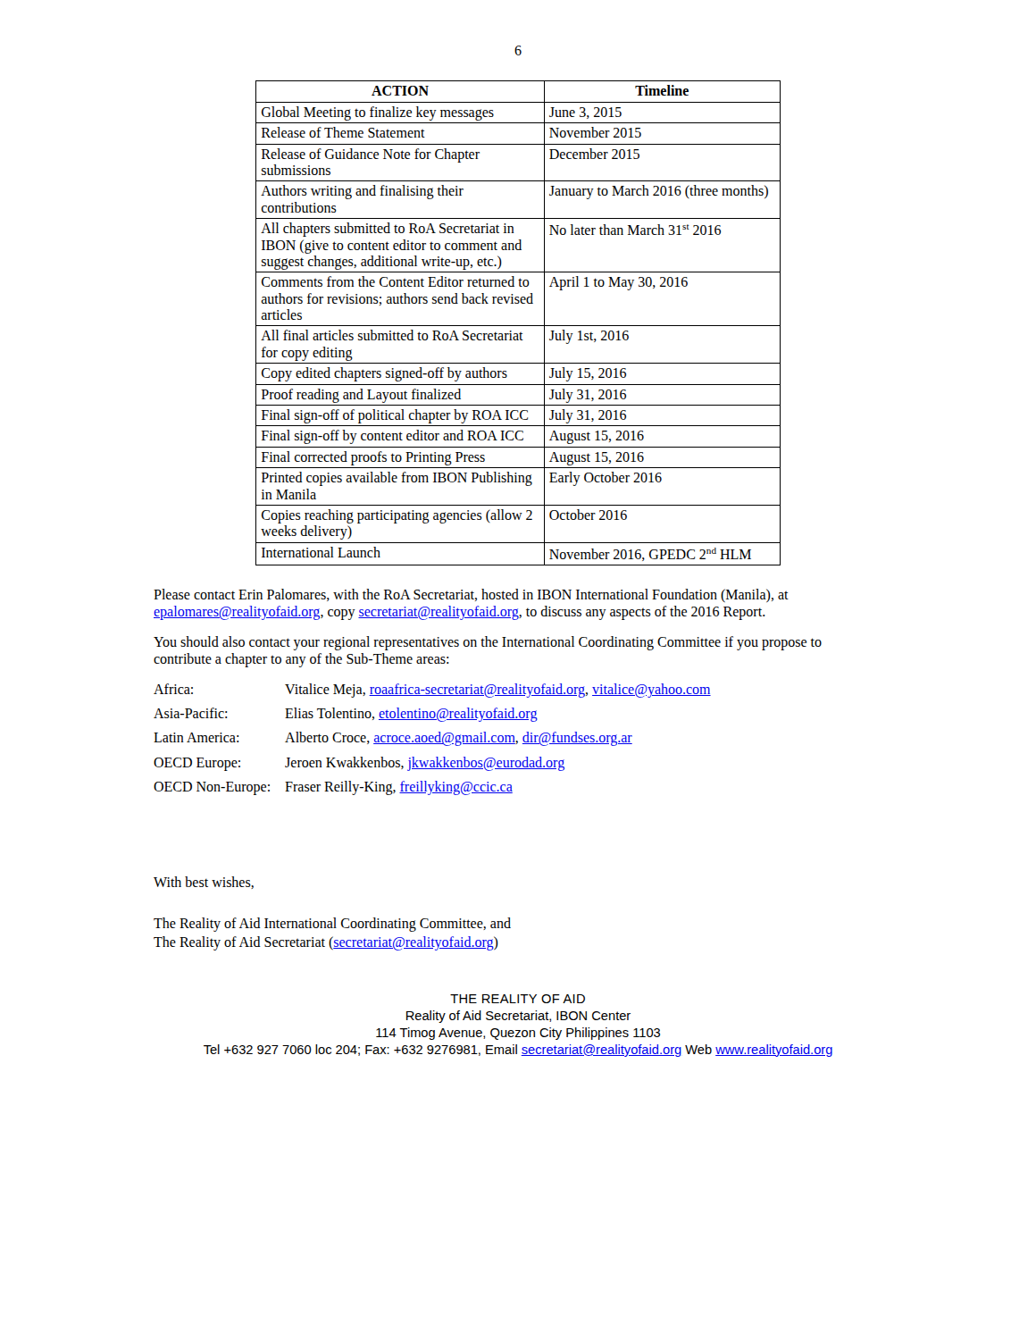6
| ACTION | Timeline |
| --- | --- |
| Global Meeting to finalize key messages | June 3, 2015 |
| Release of Theme Statement | November 2015 |
| Release of Guidance Note for Chapter submissions | December 2015 |
| Authors writing and finalising their contributions | January to March 2016 (three months) |
| All chapters submitted to RoA Secretariat in IBON (give to content editor to comment and suggest changes, additional write-up, etc.) | No later than March 31 st 2016 |
| Comments from the Content Editor returned to authors for revisions; authors send back revised articles | April 1 to May 30, 2016 |
| All final articles submitted to RoA Secretariat for copy editing | July 1st, 2016 |
| Copy edited chapters signed-off by authors | July 15, 2016 |
| Proof reading and Layout finalized | July 31, 2016 |
| Final sign-off of political chapter by ROA ICC | July 31, 2016 |
| Final sign-off by content editor and ROA ICC | August 15, 2016 |
| Final corrected proofs to Printing Press | August 15, 2016 |
| Printed copies available from IBON Publishing in Manila | Early October 2016 |
| Copies reaching participating agencies (allow 2 weeks delivery) | October 2016 |
| International Launch | November 2016, GPEDC 2 nd HLM |
Please contact Erin Palomares, with the RoA Secretariat, hosted in IBON International Foundation (Manila), at epalomares@realityofaid.org, copy secretariat@realityofaid.org, to discuss any aspects of the 2016 Report.
You should also contact your regional representatives on the International Coordinating Committee if you propose to contribute a chapter to any of the Sub-Theme areas:
| Africa: | Vitalice Meja, roaafrica-secretariat@realityofaid.org , vitalice@yahoo.com |
| Asia-Pacific: | Elias Tolentino, etolentino@realityofaid.org |
| Latin America: | Alberto Croce, acroce.aoed@gmail.com , dir@fundses.org.ar |
| OECD Europe: | Jeroen Kwakkenbos, jkwakkenbos@eurodad.org |
| OECD Non-Europe: | Fraser Reilly-King, freillyking@ccic.ca |
With best wishes,
The Reality of Aid International Coordinating Committee, and
The Reality of Aid Secretariat (secretariat@realityofaid.org)
THE REALITY OF AID
Reality of Aid Secretariat, IBON Center
114 Timog Avenue, Quezon City Philippines 1103
Tel +632 927 7060 loc 204; Fax: +632 9276981, Email secretariat@realityofaid.org Web www.realityofaid.org